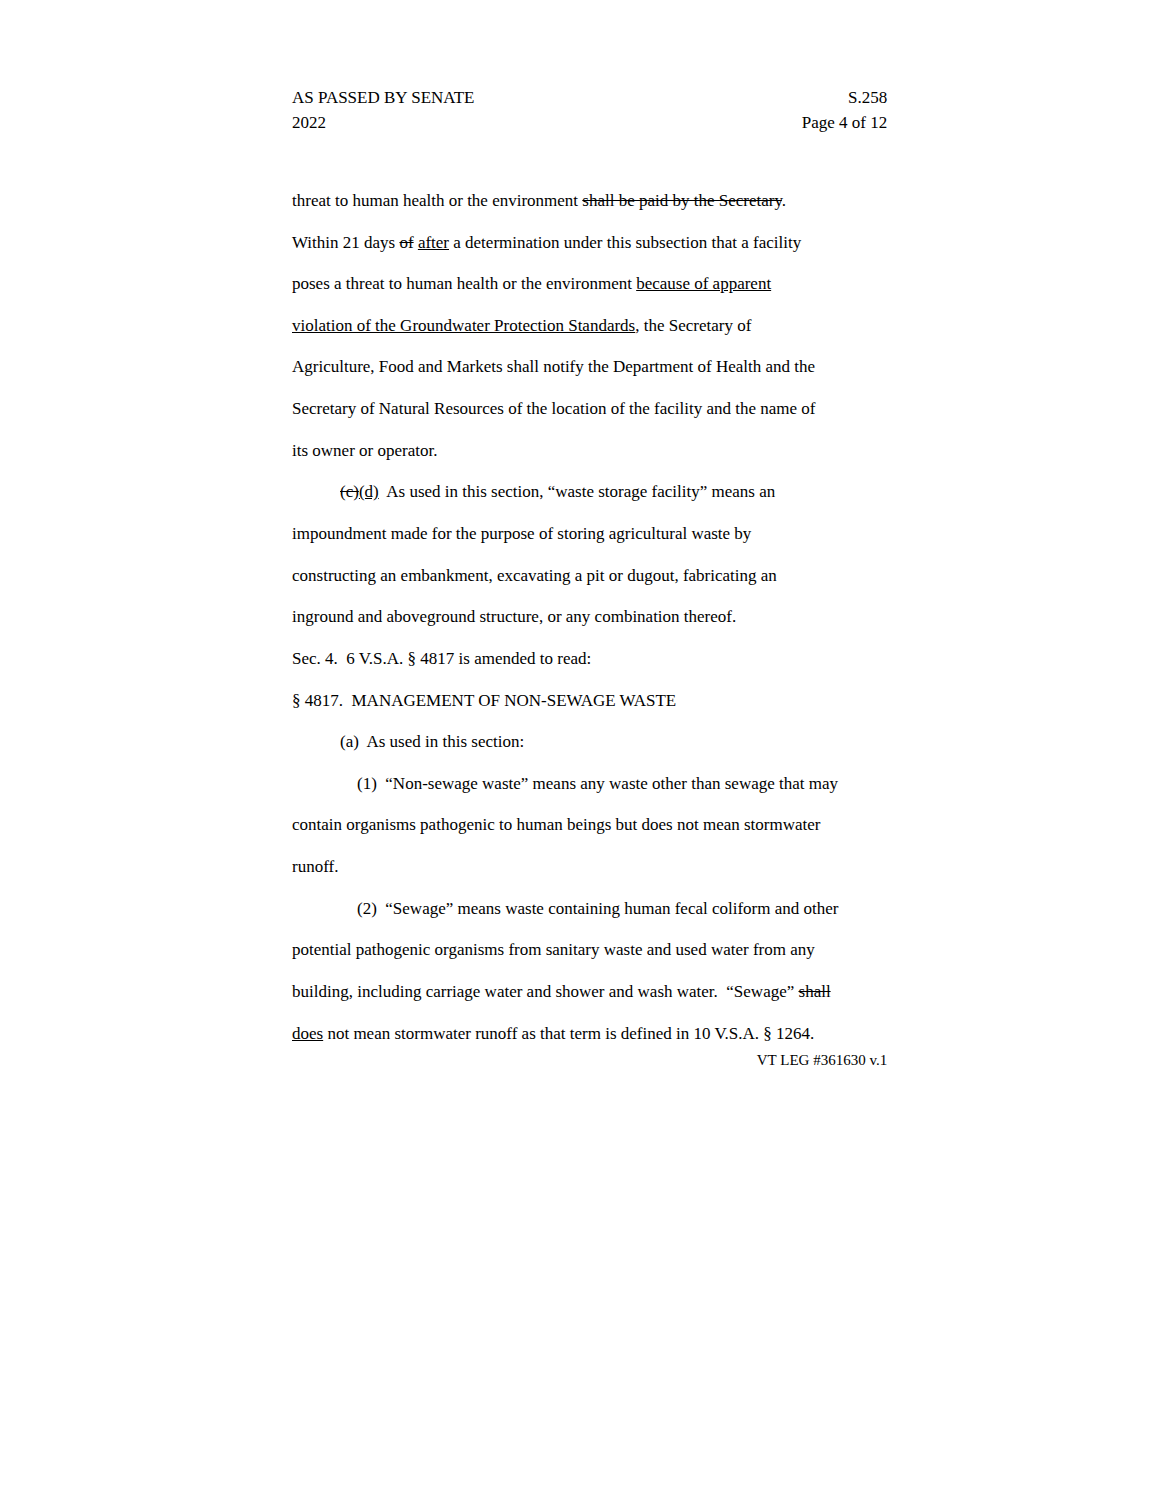AS PASSED BY SENATE
2022
S.258
Page 4 of 12
threat to human health or the environment shall be paid by the Secretary.
Within 21 days of after a determination under this subsection that a facility
poses a threat to human health or the environment because of apparent
violation of the Groundwater Protection Standards, the Secretary of
Agriculture, Food and Markets shall notify the Department of Health and the
Secretary of Natural Resources of the location of the facility and the name of
its owner or operator.
(c)(d) As used in this section, “waste storage facility” means an
impoundment made for the purpose of storing agricultural waste by
constructing an embankment, excavating a pit or dugout, fabricating an
inground and aboveground structure, or any combination thereof.
Sec. 4. 6 V.S.A. § 4817 is amended to read:
§ 4817. MANAGEMENT OF NON-SEWAGE WASTE
(a) As used in this section:
(1) “Non-sewage waste” means any waste other than sewage that may
contain organisms pathogenic to human beings but does not mean stormwater
runoff.
(2) “Sewage” means waste containing human fecal coliform and other
potential pathogenic organisms from sanitary waste and used water from any
building, including carriage water and shower and wash water. “Sewage” shall
does not mean stormwater runoff as that term is defined in 10 V.S.A. § 1264.
VT LEG #361630 v.1